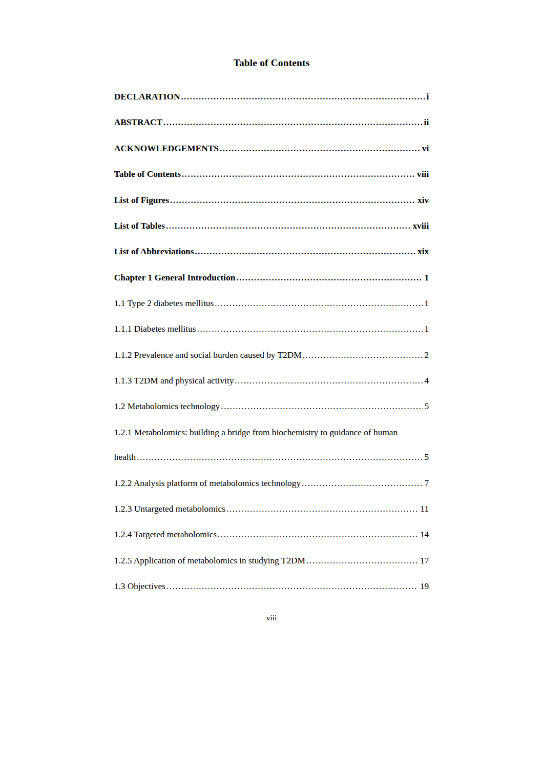Table of Contents
DECLARATION .......................................................................................................... i
ABSTRACT .............................................................................................................. ii
ACKNOWLEDGEMENTS ....................................................................................... vi
Table of Contents ..................................................................................................... viii
List of Figures ......................................................................................................... xiv
List of Tables ........................................................................................................... xviii
List of Abbreviations ............................................................................................... xix
Chapter 1 General Introduction .................................................................................. 1
1.1 Type 2 diabetes mellitus ............................................................................................. 1
1.1.1 Diabetes mellitus ................................................................................................ 1
1.1.2 Prevalence and social burden caused by T2DM ............................................... 2
1.1.3 T2DM and physical activity .............................................................................. 4
1.2 Metabolomics technology ............................................................................................ 5
1.2.1 Metabolomics: building a bridge from biochemistry to guidance of human health ......................................................................................................................... 5
1.2.2 Analysis platform of metabolomics technology ................................................ 7
1.2.3 Untargeted metabolomics .............................................................................. 11
1.2.4 Targeted metabolomics .................................................................................. 14
1.2.5 Application of metabolomics in studying T2DM ........................................... 17
1.3 Objectives ............................................................................................................... 19
viii